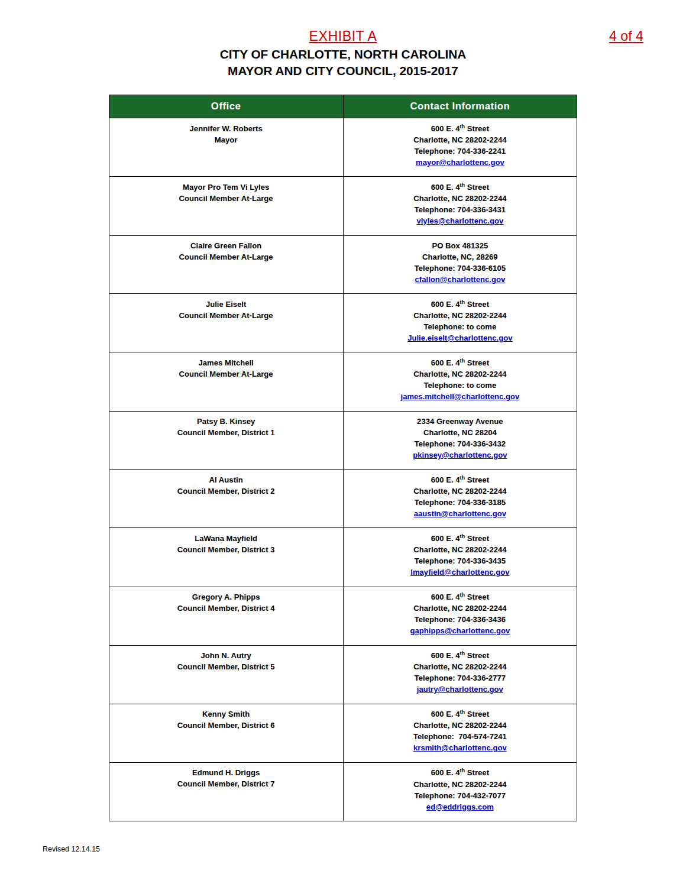EXHIBIT A 4 of 4
CITY OF CHARLOTTE, NORTH CAROLINA
MAYOR AND CITY COUNCIL, 2015-2017
| Office | Contact Information |
| --- | --- |
| Jennifer W. Roberts Mayor | 600 E. 4 th Street Charlotte, NC 28202-2244 Telephone: 704-336-2241 mayor@charlottenc.gov |
| Mayor Pro Tem Vi Lyles Council Member At-Large | 600 E. 4 th Street Charlotte, NC 28202-2244 Telephone: 704-336-3431 vlyles@charlottenc.gov |
| Claire Green Fallon Council Member At-Large | PO Box 481325 Charlotte, NC, 28269 Telephone: 704-336-6105 cfallon@charlottenc.gov |
| Julie Eiselt Council Member At-Large | 600 E. 4 th Street Charlotte, NC 28202-2244 Telephone: to come Julie.eiselt@charlottenc.gov |
| James Mitchell Council Member At-Large | 600 E. 4 th Street Charlotte, NC 28202-2244 Telephone: to come james.mitchell@charlottenc.gov |
| Patsy B. Kinsey Council Member, District 1 | 2334 Greenway Avenue Charlotte, NC 28204 Telephone: 704-336-3432 pkinsey@charlottenc.gov |
| Al Austin Council Member, District 2 | 600 E. 4 th Street Charlotte, NC 28202-2244 Telephone: 704-336-3185 aaustin@charlottenc.gov |
| LaWana Mayfield Council Member, District 3 | 600 E. 4 th Street Charlotte, NC 28202-2244 Telephone: 704-336-3435 lmayfield@charlottenc.gov |
| Gregory A. Phipps Council Member, District 4 | 600 E. 4 th Street Charlotte, NC 28202-2244 Telephone: 704-336-3436 gaphipps@charlottenc.gov |
| John N. Autry Council Member, District 5 | 600 E. 4 th Street Charlotte, NC 28202-2244 Telephone: 704-336-2777 jautry@charlottenc.gov |
| Kenny Smith Council Member, District 6 | 600 E. 4 th Street Charlotte, NC 28202-2244 Telephone: 704-574-7241 krsmith@charlottenc.gov |
| Edmund H. Driggs Council Member, District 7 | 600 E. 4 th Street Charlotte, NC 28202-2244 Telephone: 704-432-7077 ed@eddriggs.com |
Revised 12.14.15